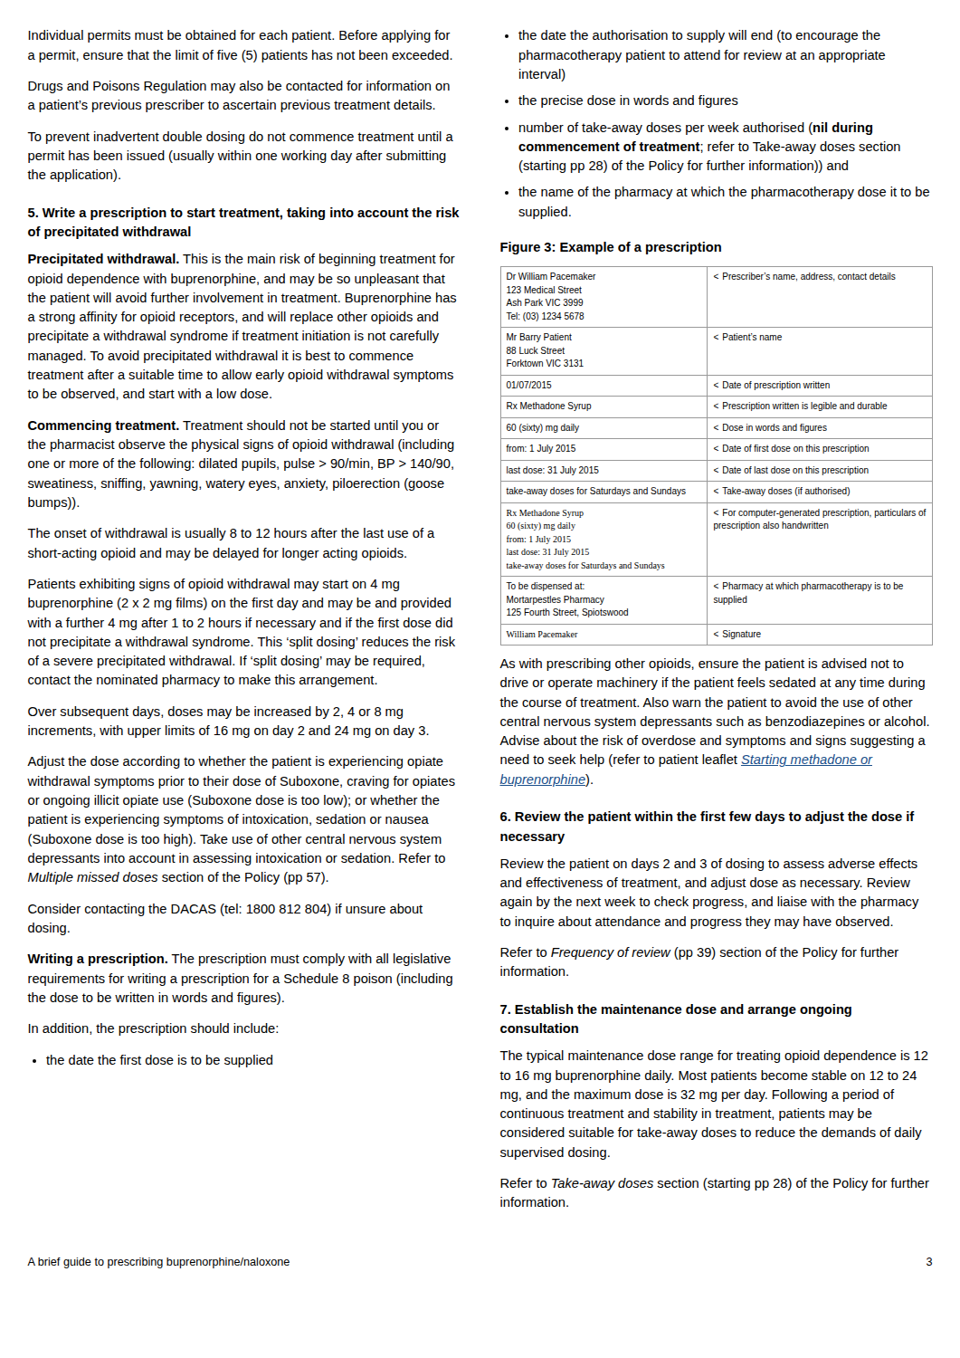Individual permits must be obtained for each patient. Before applying for a permit, ensure that the limit of five (5) patients has not been exceeded.
Drugs and Poisons Regulation may also be contacted for information on a patient’s previous prescriber to ascertain previous treatment details.
To prevent inadvertent double dosing do not commence treatment until a permit has been issued (usually within one working day after submitting the application).
5. Write a prescription to start treatment, taking into account the risk of precipitated withdrawal
Precipitated withdrawal. This is the main risk of beginning treatment for opioid dependence with buprenorphine, and may be so unpleasant that the patient will avoid further involvement in treatment. Buprenorphine has a strong affinity for opioid receptors, and will replace other opioids and precipitate a withdrawal syndrome if treatment initiation is not carefully managed. To avoid precipitated withdrawal it is best to commence treatment after a suitable time to allow early opioid withdrawal symptoms to be observed, and start with a low dose.
Commencing treatment. Treatment should not be started until you or the pharmacist observe the physical signs of opioid withdrawal (including one or more of the following: dilated pupils, pulse > 90/min, BP > 140/90, sweatiness, sniffing, yawning, watery eyes, anxiety, piloerection (goose bumps)).
The onset of withdrawal is usually 8 to 12 hours after the last use of a short-acting opioid and may be delayed for longer acting opioids.
Patients exhibiting signs of opioid withdrawal may start on 4 mg buprenorphine (2 x 2 mg films) on the first day and may be and provided with a further 4 mg after 1 to 2 hours if necessary and if the first dose did not precipitate a withdrawal syndrome. This ‘split dosing’ reduces the risk of a severe precipitated withdrawal. If ‘split dosing’ may be required, contact the nominated pharmacy to make this arrangement.
Over subsequent days, doses may be increased by 2, 4 or 8 mg increments, with upper limits of 16 mg on day 2 and 24 mg on day 3.
Adjust the dose according to whether the patient is experiencing opiate withdrawal symptoms prior to their dose of Suboxone, craving for opiates or ongoing illicit opiate use (Suboxone dose is too low); or whether the patient is experiencing symptoms of intoxication, sedation or nausea (Suboxone dose is too high). Take use of other central nervous system depressants into account in assessing intoxication or sedation. Refer to Multiple missed doses section of the Policy (pp 57).
Consider contacting the DACAS (tel: 1800 812 804) if unsure about dosing.
Writing a prescription. The prescription must comply with all legislative requirements for writing a prescription for a Schedule 8 poison (including the dose to be written in words and figures).
In addition, the prescription should include:
the date the first dose is to be supplied
the date the authorisation to supply will end (to encourage the pharmacotherapy patient to attend for review at an appropriate interval)
the precise dose in words and figures
number of take-away doses per week authorised (nil during commencement of treatment; refer to Take-away doses section (starting pp 28) of the Policy for further information)) and
the name of the pharmacy at which the pharmacotherapy dose it to be supplied.
Figure 3: Example of a prescription
| Dr William Pacemaker 123 Medical Street Ash Park VIC 3999 Tel: (03) 1234 5678 | < Prescriber’s name, address, contact details |
| Mr Barry Patient 88 Luck Street Forktown VIC 3131 | < Patient’s name |
| 01/07/2015 | < Date of prescription written |
| Rx Methadone Syrup | < Prescription written is legible and durable |
| 60 (sixty) mg daily | < Dose in words and figures |
| from: 1 July 2015 | < Date of first dose on this prescription |
| last dose: 31 July 2015 | < Date of last dose on this prescription |
| take-away doses for Saturdays and Sundays | < Take-away doses (if authorised) |
| Rx Methadone Syrup 60 (sixty) mg daily from: 1 July 2015 last dose: 31 July 2015 take-away doses for Saturdays and Sundays | < For computer-generated prescription, particulars of prescription also handwritten |
| To be dispensed at: Mortarpestles Pharmacy 125 Fourth Street, Spiotswood | < Pharmacy at which pharmacotherapy is to be supplied |
| William Pacemaker | < Signature |
As with prescribing other opioids, ensure the patient is advised not to drive or operate machinery if the patient feels sedated at any time during the course of treatment. Also warn the patient to avoid the use of other central nervous system depressants such as benzodiazepines or alcohol. Advise about the risk of overdose and symptoms and signs suggesting a need to seek help (refer to patient leaflet Starting methadone or buprenorphine).
6. Review the patient within the first few days to adjust the dose if necessary
Review the patient on days 2 and 3 of dosing to assess adverse effects and effectiveness of treatment, and adjust dose as necessary. Review again by the next week to check progress, and liaise with the pharmacy to inquire about attendance and progress they may have observed.
Refer to Frequency of review (pp 39) section of the Policy for further information.
7. Establish the maintenance dose and arrange ongoing consultation
The typical maintenance dose range for treating opioid dependence is 12 to 16 mg buprenorphine daily. Most patients become stable on 12 to 24 mg, and the maximum dose is 32 mg per day. Following a period of continuous treatment and stability in treatment, patients may be considered suitable for take-away doses to reduce the demands of daily supervised dosing.
Refer to Take-away doses section (starting pp 28) of the Policy for further information.
A brief guide to prescribing buprenorphine/naloxone
3